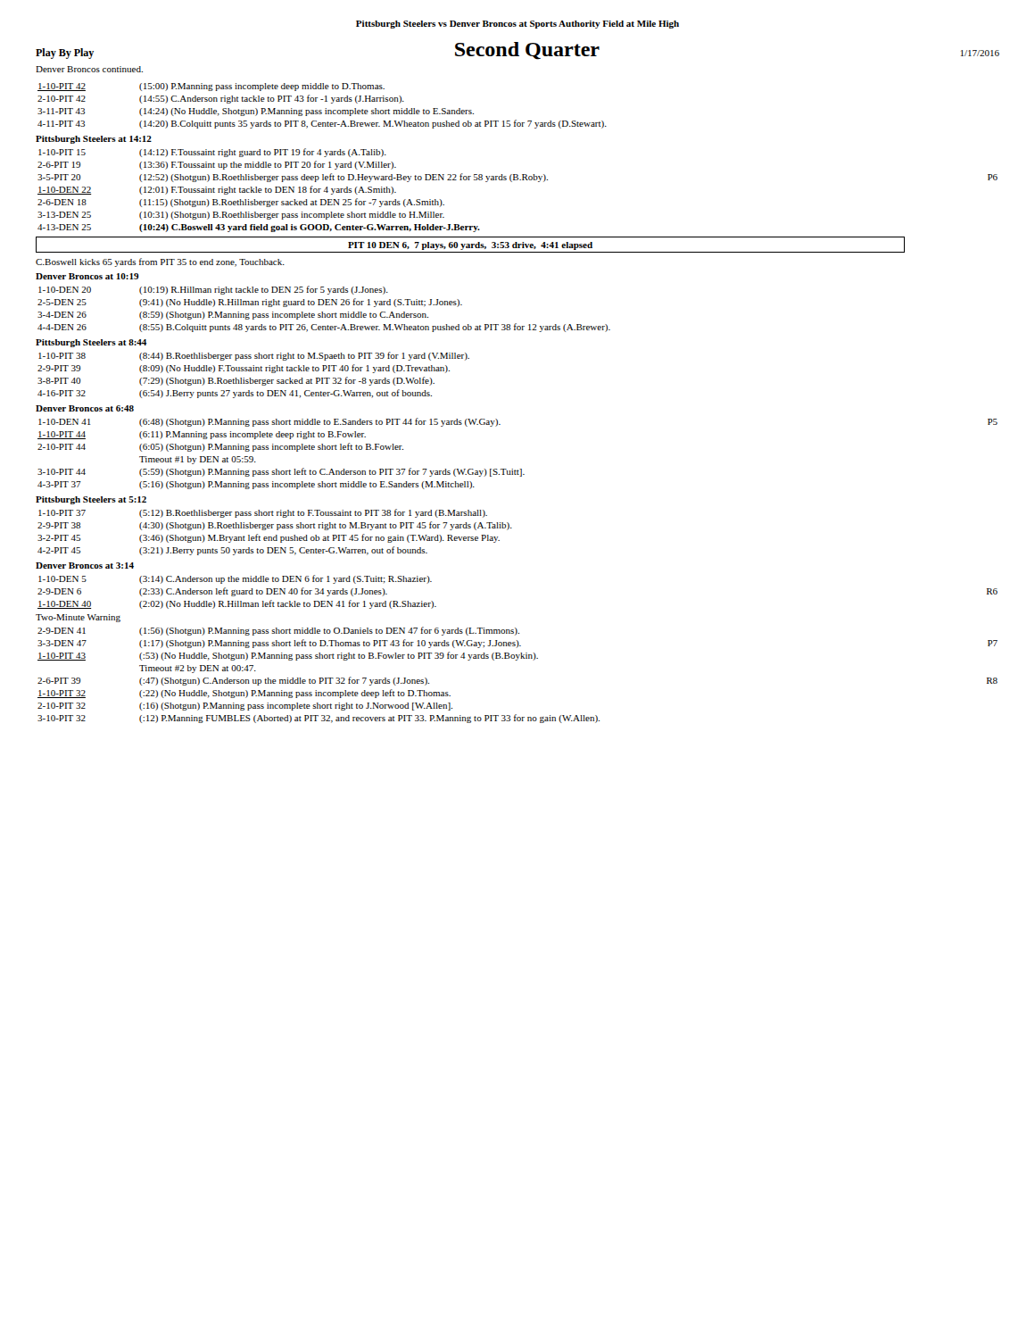Pittsburgh Steelers vs Denver Broncos at Sports Authority Field at Mile High
Play By Play
Second Quarter
1/17/2016
Denver Broncos continued.
| 1-10-PIT 42 | (15:00) P.Manning pass incomplete deep middle to D.Thomas. | |
| 2-10-PIT 42 | (14:55) C.Anderson right tackle to PIT 43 for -1 yards (J.Harrison). | |
| 3-11-PIT 43 | (14:24) (No Huddle, Shotgun) P.Manning pass incomplete short middle to E.Sanders. | |
| 4-11-PIT 43 | (14:20) B.Colquitt punts 35 yards to PIT 8, Center-A.Brewer. M.Wheaton pushed ob at PIT 15 for 7 yards (D.Stewart). | |
Pittsburgh Steelers at 14:12
| 1-10-PIT 15 | (14:12) F.Toussaint right guard to PIT 19 for 4 yards (A.Talib). | |
| 2-6-PIT 19 | (13:36) F.Toussaint up the middle to PIT 20 for 1 yard (V.Miller). | |
| 3-5-PIT 20 | (12:52) (Shotgun) B.Roethlisberger pass deep left to D.Heyward-Bey to DEN 22 for 58 yards (B.Roby). | P6 |
| 1-10-DEN 22 | (12:01) F.Toussaint right tackle to DEN 18 for 4 yards (A.Smith). | |
| 2-6-DEN 18 | (11:15) (Shotgun) B.Roethlisberger sacked at DEN 25 for -7 yards (A.Smith). | |
| 3-13-DEN 25 | (10:31) (Shotgun) B.Roethlisberger pass incomplete short middle to H.Miller. | |
| 4-13-DEN 25 | (10:24) C.Boswell 43 yard field goal is GOOD, Center-G.Warren, Holder-J.Berry. | |
PIT 10 DEN 6, 7 plays, 60 yards, 3:53 drive, 4:41 elapsed
C.Boswell kicks 65 yards from PIT 35 to end zone, Touchback.
Denver Broncos at 10:19
| 1-10-DEN 20 | (10:19) R.Hillman right tackle to DEN 25 for 5 yards (J.Jones). | |
| 2-5-DEN 25 | (9:41) (No Huddle) R.Hillman right guard to DEN 26 for 1 yard (S.Tuitt; J.Jones). | |
| 3-4-DEN 26 | (8:59) (Shotgun) P.Manning pass incomplete short middle to C.Anderson. | |
| 4-4-DEN 26 | (8:55) B.Colquitt punts 48 yards to PIT 26, Center-A.Brewer. M.Wheaton pushed ob at PIT 38 for 12 yards (A.Brewer). | |
Pittsburgh Steelers at 8:44
| 1-10-PIT 38 | (8:44) B.Roethlisberger pass short right to M.Spaeth to PIT 39 for 1 yard (V.Miller). | |
| 2-9-PIT 39 | (8:09) (No Huddle) F.Toussaint right tackle to PIT 40 for 1 yard (D.Trevathan). | |
| 3-8-PIT 40 | (7:29) (Shotgun) B.Roethlisberger sacked at PIT 32 for -8 yards (D.Wolfe). | |
| 4-16-PIT 32 | (6:54) J.Berry punts 27 yards to DEN 41, Center-G.Warren, out of bounds. | |
Denver Broncos at 6:48
| 1-10-DEN 41 | (6:48) (Shotgun) P.Manning pass short middle to E.Sanders to PIT 44 for 15 yards (W.Gay). | P5 |
| 1-10-PIT 44 | (6:11) P.Manning pass incomplete deep right to B.Fowler. | |
| 2-10-PIT 44 | (6:05) (Shotgun) P.Manning pass incomplete short left to B.Fowler. | |
| | Timeout #1 by DEN at 05:59. | |
| 3-10-PIT 44 | (5:59) (Shotgun) P.Manning pass short left to C.Anderson to PIT 37 for 7 yards (W.Gay) [S.Tuitt]. | |
| 4-3-PIT 37 | (5:16) (Shotgun) P.Manning pass incomplete short middle to E.Sanders (M.Mitchell). | |
Pittsburgh Steelers at 5:12
| 1-10-PIT 37 | (5:12) B.Roethlisberger pass short right to F.Toussaint to PIT 38 for 1 yard (B.Marshall). | |
| 2-9-PIT 38 | (4:30) (Shotgun) B.Roethlisberger pass short right to M.Bryant to PIT 45 for 7 yards (A.Talib). | |
| 3-2-PIT 45 | (3:46) (Shotgun) M.Bryant left end pushed ob at PIT 45 for no gain (T.Ward). Reverse Play. | |
| 4-2-PIT 45 | (3:21) J.Berry punts 50 yards to DEN 5, Center-G.Warren, out of bounds. | |
Denver Broncos at 3:14
| 1-10-DEN 5 | (3:14) C.Anderson up the middle to DEN 6 for 1 yard (S.Tuitt; R.Shazier). | |
| 2-9-DEN 6 | (2:33) C.Anderson left guard to DEN 40 for 34 yards (J.Jones). | R6 |
| 1-10-DEN 40 | (2:02) (No Huddle) R.Hillman left tackle to DEN 41 for 1 yard (R.Shazier). | |
Two-Minute Warning
| 2-9-DEN 41 | (1:56) (Shotgun) P.Manning pass short middle to O.Daniels to DEN 47 for 6 yards (L.Timmons). | |
| 3-3-DEN 47 | (1:17) (Shotgun) P.Manning pass short left to D.Thomas to PIT 43 for 10 yards (W.Gay; J.Jones). | P7 |
| 1-10-PIT 43 | (:53) (No Huddle, Shotgun) P.Manning pass short right to B.Fowler to PIT 39 for 4 yards (B.Boykin). | |
| | Timeout #2 by DEN at 00:47. | |
| 2-6-PIT 39 | (:47) (Shotgun) C.Anderson up the middle to PIT 32 for 7 yards (J.Jones). | R8 |
| 1-10-PIT 32 | (:22) (No Huddle, Shotgun) P.Manning pass incomplete deep left to D.Thomas. | |
| 2-10-PIT 32 | (:16) (Shotgun) P.Manning pass incomplete short right to J.Norwood [W.Allen]. | |
| 3-10-PIT 32 | (:12) P.Manning FUMBLES (Aborted) at PIT 32, and recovers at PIT 33. P.Manning to PIT 33 for no gain (W.Allen). | |